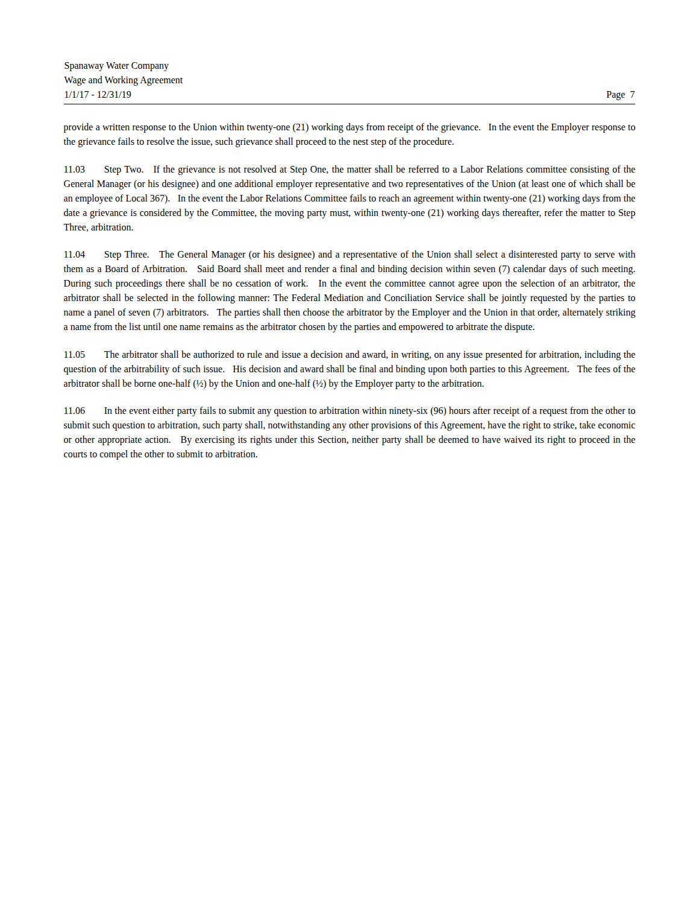| Spanaway Water Company Wage and Working Agreement 1/1/17 - 12/31/19 | Page 7 |
provide a written response to the Union within twenty-one (21) working days from receipt of the grievance. In the event the Employer response to the grievance fails to resolve the issue, such grievance shall proceed to the nest step of the procedure.
11.03 Step Two. If the grievance is not resolved at Step One, the matter shall be referred to a Labor Relations committee consisting of the General Manager (or his designee) and one additional employer representative and two representatives of the Union (at least one of which shall be an employee of Local 367). In the event the Labor Relations Committee fails to reach an agreement within twenty-one (21) working days from the date a grievance is considered by the Committee, the moving party must, within twenty-one (21) working days thereafter, refer the matter to Step Three, arbitration.
11.04 Step Three. The General Manager (or his designee) and a representative of the Union shall select a disinterested party to serve with them as a Board of Arbitration. Said Board shall meet and render a final and binding decision within seven (7) calendar days of such meeting. During such proceedings there shall be no cessation of work. In the event the committee cannot agree upon the selection of an arbitrator, the arbitrator shall be selected in the following manner: The Federal Mediation and Conciliation Service shall be jointly requested by the parties to name a panel of seven (7) arbitrators. The parties shall then choose the arbitrator by the Employer and the Union in that order, alternately striking a name from the list until one name remains as the arbitrator chosen by the parties and empowered to arbitrate the dispute.
11.05 The arbitrator shall be authorized to rule and issue a decision and award, in writing, on any issue presented for arbitration, including the question of the arbitrability of such issue. His decision and award shall be final and binding upon both parties to this Agreement. The fees of the arbitrator shall be borne one-half (½) by the Union and one-half (½) by the Employer party to the arbitration.
11.06 In the event either party fails to submit any question to arbitration within ninety-six (96) hours after receipt of a request from the other to submit such question to arbitration, such party shall, notwithstanding any other provisions of this Agreement, have the right to strike, take economic or other appropriate action. By exercising its rights under this Section, neither party shall be deemed to have waived its right to proceed in the courts to compel the other to submit to arbitration.